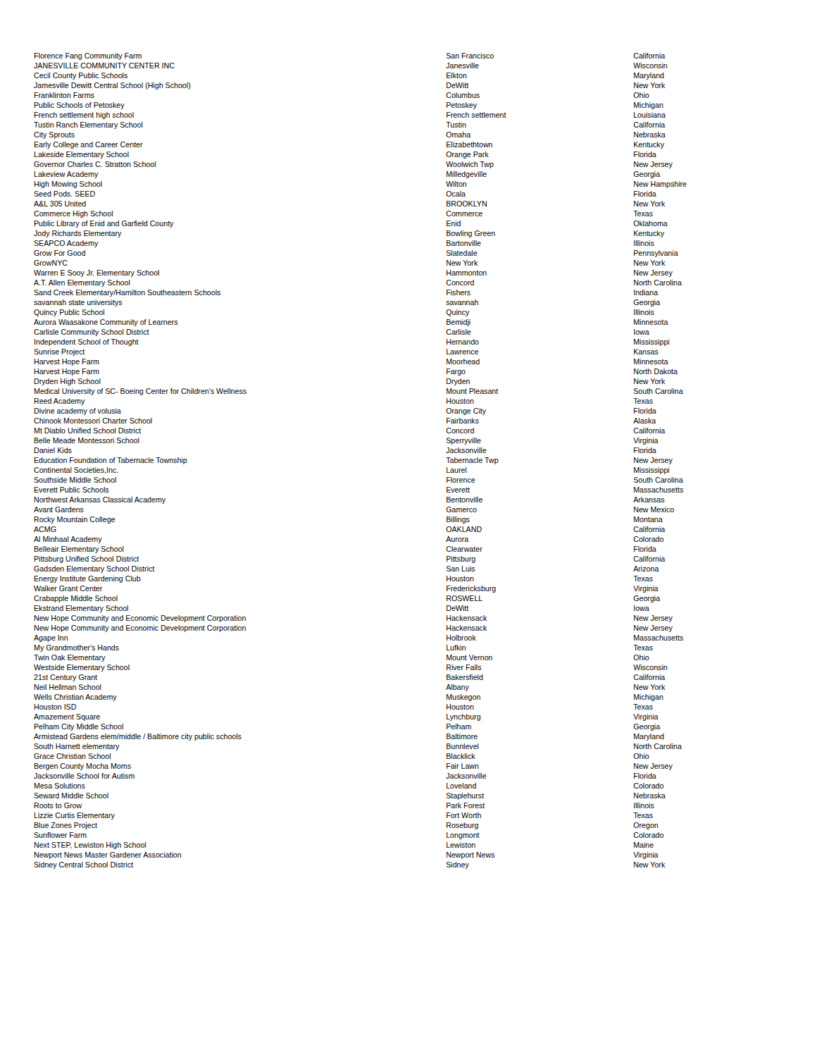| Florence Fang Community Farm | San Francisco | California |
| JANESVILLE COMMUNITY CENTER INC | Janesville | Wisconsin |
| Cecil County Public Schools | Elkton | Maryland |
| Jamesville Dewitt Central School (High School) | DeWitt | New York |
| Franklinton Farms | Columbus | Ohio |
| Public Schools of Petoskey | Petoskey | Michigan |
| French settlement high school | French settlement | Louisiana |
| Tustin Ranch Elementary School | Tustin | California |
| City Sprouts | Omaha | Nebraska |
| Early College and Career Center | Elizabethtown | Kentucky |
| Lakeside Elementary School | Orange Park | Florida |
| Governor Charles C. Stratton School | Woolwich Twp | New Jersey |
| Lakeview Academy | Milledgeville | Georgia |
| High Mowing School | Wilton | New Hampshire |
| Seed Pods. SEED | Ocala | Florida |
| A&L 305 United | BROOKLYN | New York |
| Commerce High School | Commerce | Texas |
| Public Library of Enid and Garfield County | Enid | Oklahoma |
| Jody Richards Elementary | Bowling Green | Kentucky |
| SEAPCO Academy | Bartonville | Illinois |
| Grow For Good | Slatedale | Pennsylvania |
| GrowNYC | New York | New York |
| Warren E Sooy Jr. Elementary School | Hammonton | New Jersey |
| A.T. Allen Elementary School | Concord | North Carolina |
| Sand Creek Elementary/Hamilton Southeastern Schools | Fishers | Indiana |
| savannah state universitys | savannah | Georgia |
| Quincy Public School | Quincy | Illinois |
| Aurora Waasakone Community of Learners | Bemidji | Minnesota |
| Carlisle Community School District | Carlisle | Iowa |
| Independent School of Thought | Hernando | Mississippi |
| Sunrise Project | Lawrence | Kansas |
| Harvest Hope Farm | Moorhead | Minnesota |
| Harvest Hope Farm | Fargo | North Dakota |
| Dryden High School | Dryden | New York |
| Medical University of SC- Boeing Center for Children's Wellness | Mount Pleasant | South Carolina |
| Reed Academy | Houston | Texas |
| Divine academy of volusia | Orange City | Florida |
| Chinook Montessori Charter School | Fairbanks | Alaska |
| Mt Diablo Unified School District | Concord | California |
| Belle Meade Montessori School | Sperryville | Virginia |
| Daniel Kids | Jacksonville | Florida |
| Education Foundation of Tabernacle Township | Tabernacle Twp | New Jersey |
| Continental Societies,Inc. | Laurel | Mississippi |
| Southside Middle School | Florence | South Carolina |
| Everett Public Schools | Everett | Massachusetts |
| Northwest Arkansas Classical Academy | Bentonville | Arkansas |
| Avant Gardens | Gamerco | New Mexico |
| Rocky Mountain College | Billings | Montana |
| ACMG | OAKLAND | California |
| Al Minhaal Academy | Aurora | Colorado |
| Belleair Elementary School | Clearwater | Florida |
| Pittsburg Unified School District | Pittsburg | California |
| Gadsden Elementary School District | San Luis | Arizona |
| Energy Institute Gardening Club | Houston | Texas |
| Walker Grant Center | Fredericksburg | Virginia |
| Crabapple Middle School | ROSWELL | Georgia |
| Ekstrand Elementary School | DeWitt | Iowa |
| New Hope Community and Economic Development Corporation | Hackensack | New Jersey |
| New Hope Community and Economic Development Corporation | Hackensack | New Jersey |
| Agape Inn | Holbrook | Massachusetts |
| My Grandmother's Hands | Lufkin | Texas |
| Twin Oak Elementary | Mount Vernon | Ohio |
| Westside Elementary School | River Falls | Wisconsin |
| 21st Century Grant | Bakersfield | California |
| Neil Hellman School | Albany | New York |
| Wells Christian Academy | Muskegon | Michigan |
| Houston ISD | Houston | Texas |
| Amazement Square | Lynchburg | Virginia |
| Pelham City Middle School | Pelham | Georgia |
| Armistead Gardens elem/middle / Baltimore city public schools | Baltimore | Maryland |
| South Harnett elementary | Bunnlevel | North Carolina |
| Grace Christian School | Blacklick | Ohio |
| Bergen County Mocha Moms | Fair Lawn | New Jersey |
| Jacksonville School for Autism | Jacksonville | Florida |
| Mesa Solutions | Loveland | Colorado |
| Seward Middle School | Staplehurst | Nebraska |
| Roots to Grow | Park Forest | Illinois |
| Lizzie Curtis Elementary | Fort Worth | Texas |
| Blue Zones Project | Roseburg | Oregon |
| Sunflower Farm | Longmont | Colorado |
| Next STEP, Lewiston High School | Lewiston | Maine |
| Newport News Master Gardener Association | Newport News | Virginia |
| Sidney Central School District | Sidney | New York |